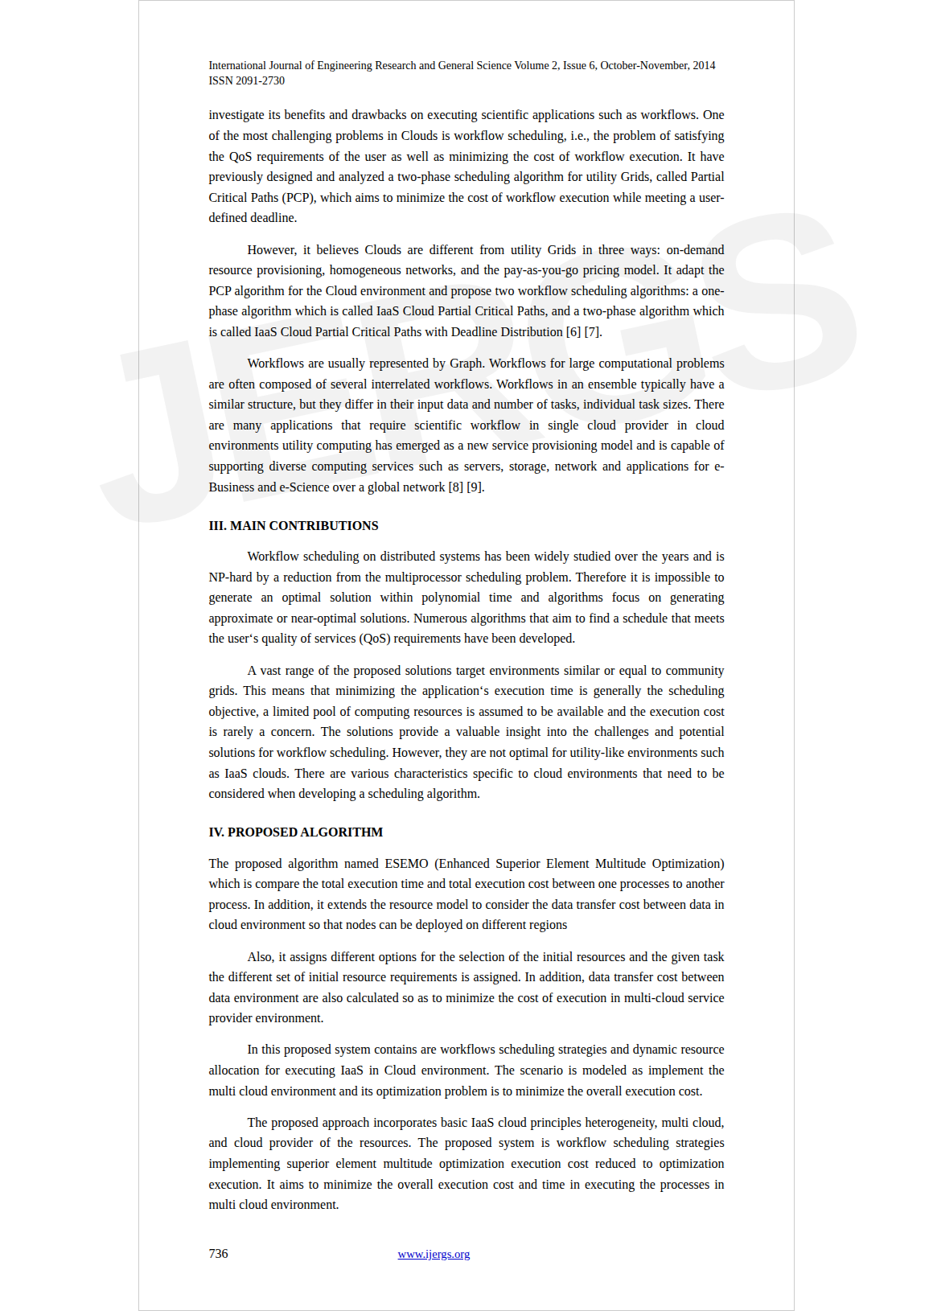JERGS
International Journal of Engineering Research and General Science Volume 2, Issue 6, October-November, 2014
ISSN 2091-2730
investigate its benefits and drawbacks on executing scientific applications such as workflows. One of the most challenging problems in Clouds is workflow scheduling, i.e., the problem of satisfying the QoS requirements of the user as well as minimizing the cost of workflow execution. It have previously designed and analyzed a two-phase scheduling algorithm for utility Grids, called Partial Critical Paths (PCP), which aims to minimize the cost of workflow execution while meeting a user-defined deadline.
However, it believes Clouds are different from utility Grids in three ways: on-demand resource provisioning, homogeneous networks, and the pay-as-you-go pricing model. It adapt the PCP algorithm for the Cloud environment and propose two workflow scheduling algorithms: a one-phase algorithm which is called IaaS Cloud Partial Critical Paths, and a two-phase algorithm which is called IaaS Cloud Partial Critical Paths with Deadline Distribution [6] [7].
Workflows are usually represented by Graph. Workflows for large computational problems are often composed of several interrelated workflows. Workflows in an ensemble typically have a similar structure, but they differ in their input data and number of tasks, individual task sizes. There are many applications that require scientific workflow in single cloud provider in cloud environments utility computing has emerged as a new service provisioning model and is capable of supporting diverse computing services such as servers, storage, network and applications for e-Business and e-Science over a global network [8] [9].
III. MAIN CONTRIBUTIONS
Workflow scheduling on distributed systems has been widely studied over the years and is NP-hard by a reduction from the multiprocessor scheduling problem. Therefore it is impossible to generate an optimal solution within polynomial time and algorithms focus on generating approximate or near-optimal solutions. Numerous algorithms that aim to find a schedule that meets the user‘s quality of services (QoS) requirements have been developed.
A vast range of the proposed solutions target environments similar or equal to community grids. This means that minimizing the application‘s execution time is generally the scheduling objective, a limited pool of computing resources is assumed to be available and the execution cost is rarely a concern. The solutions provide a valuable insight into the challenges and potential solutions for workflow scheduling. However, they are not optimal for utility-like environments such as IaaS clouds. There are various characteristics specific to cloud environments that need to be considered when developing a scheduling algorithm.
IV. PROPOSED ALGORITHM
The proposed algorithm named ESEMO (Enhanced Superior Element Multitude Optimization) which is compare the total execution time and total execution cost between one processes to another process. In addition, it extends the resource model to consider the data transfer cost between data in cloud environment so that nodes can be deployed on different regions
Also, it assigns different options for the selection of the initial resources and the given task the different set of initial resource requirements is assigned. In addition, data transfer cost between data environment are also calculated so as to minimize the cost of execution in multi-cloud service provider environment.
In this proposed system contains are workflows scheduling strategies and dynamic resource allocation for executing IaaS in Cloud environment. The scenario is modeled as implement the multi cloud environment and its optimization problem is to minimize the overall execution cost.
The proposed approach incorporates basic IaaS cloud principles heterogeneity, multi cloud, and cloud provider of the resources. The proposed system is workflow scheduling strategies implementing superior element multitude optimization execution cost reduced to optimization execution. It aims to minimize the overall execution cost and time in executing the processes in multi cloud environment.
736 www.ijergs.org